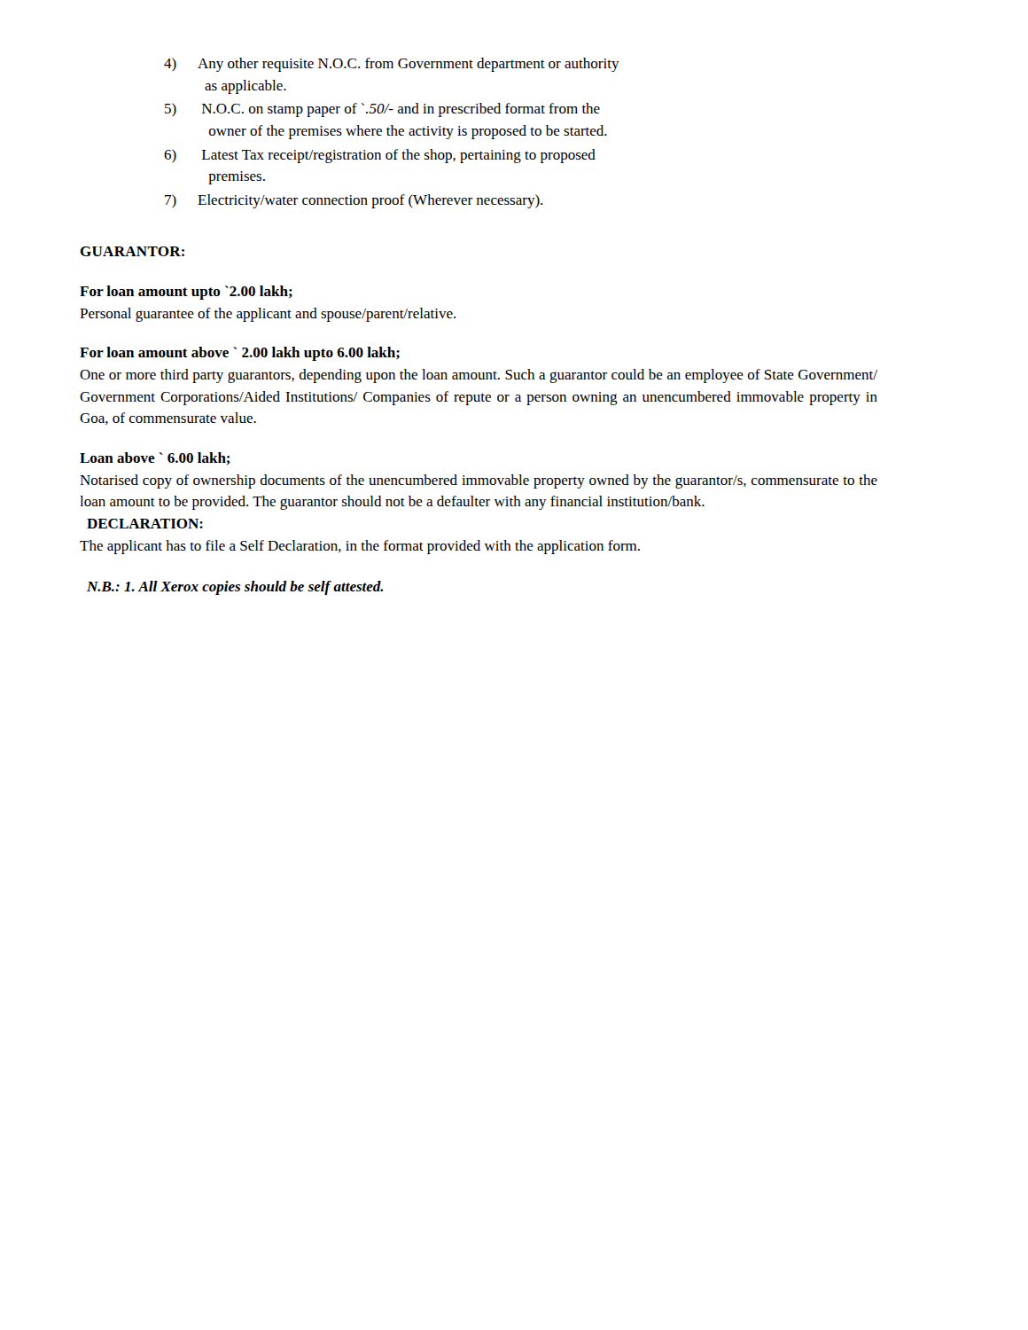4) Any other requisite N.O.C. from Government department or authority
as applicable.
5) N.O.C. on stamp paper of `.50/- and in prescribed format from the
owner of the premises where the activity is proposed to be started.
6) Latest Tax receipt/registration of the shop, pertaining to proposed
premises.
7) Electricity/water connection proof (Wherever necessary).
GUARANTOR:
For loan amount upto `2.00 lakh;
Personal guarantee of the applicant and spouse/parent/relative.
For loan amount above ` 2.00 lakh upto 6.00 lakh;
One or more third party guarantors, depending upon the loan amount. Such a guarantor could be an employee of State Government/ Government Corporations/Aided Institutions/ Companies of repute or a person owning an unencumbered immovable property in Goa, of commensurate value.
Loan above ` 6.00 lakh;
Notarised copy of ownership documents of the unencumbered immovable property owned by the guarantor/s, commensurate to the loan amount to be provided. The guarantor should not be a defaulter with any financial institution/bank.
DECLARATION:
The applicant has to file a Self Declaration, in the format provided with the application form.
N.B.: 1. All Xerox copies should be self attested.